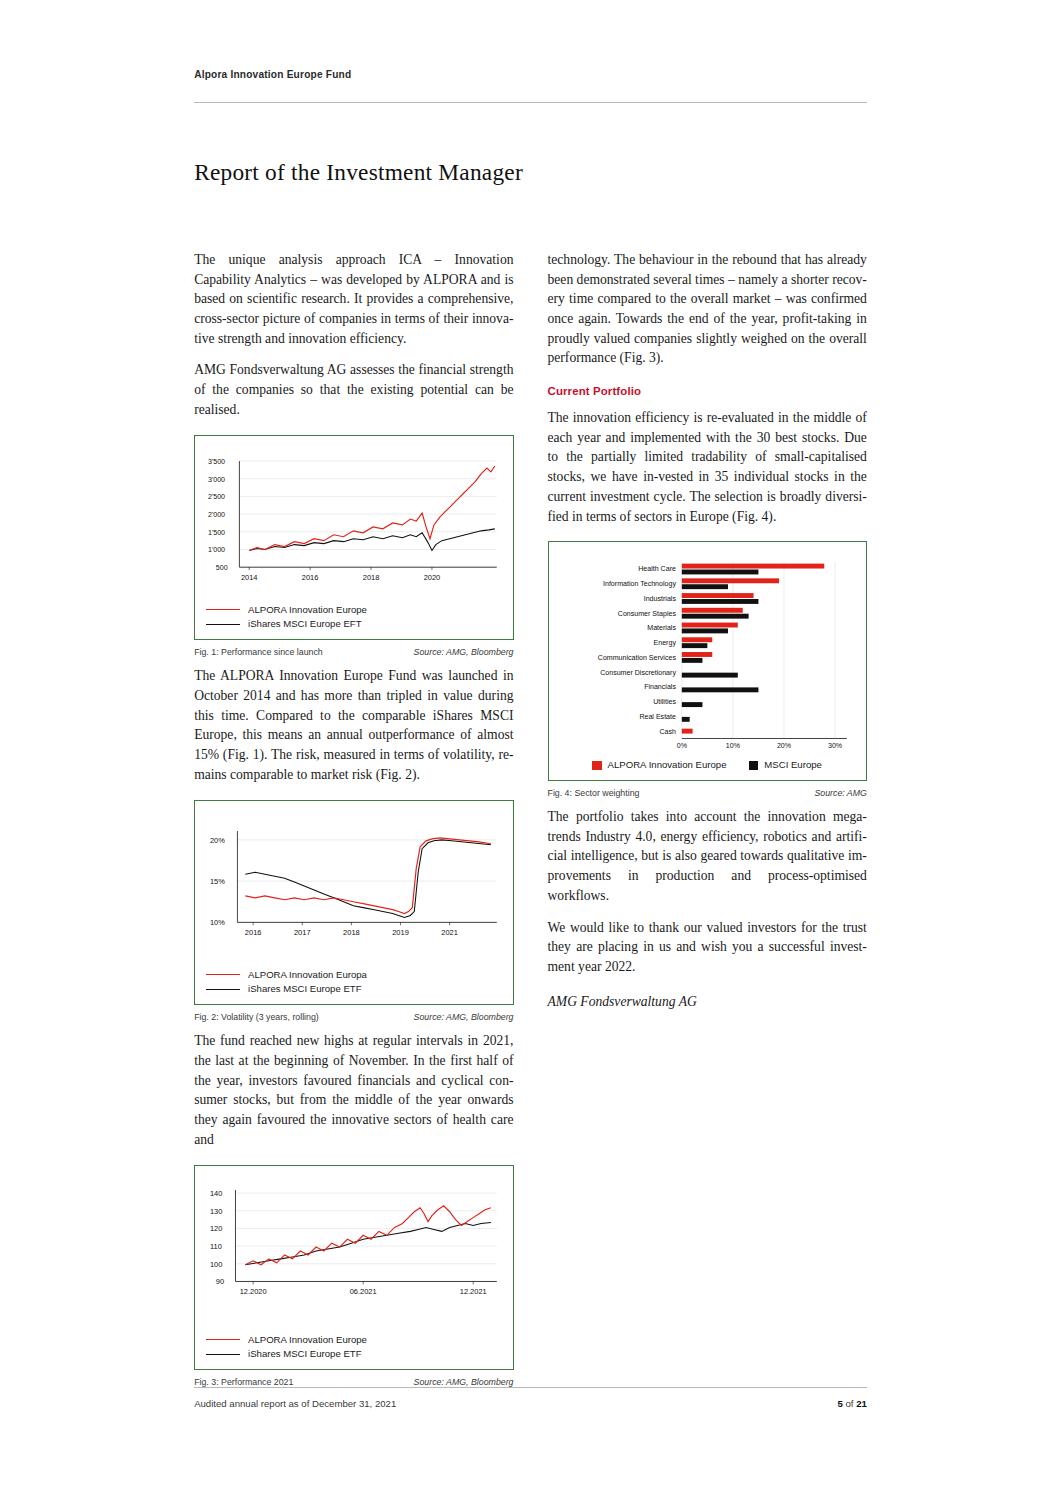Alpora Innovation Europe Fund
Report of the Investment Manager
The unique analysis approach ICA – Innovation Capability Analytics – was developed by ALPORA and is based on scientific research. It provides a comprehensive, cross-sector picture of companies in terms of their innovative strength and innovation efficiency.
AMG Fondsverwaltung AG assesses the financial strength of the companies so that the existing potential can be realised.
3'500 3'000 2'500 2'000 1'500 1'000 500 2014 2016 2018 2020
ALPORA Innovation Europe
iShares MSCI Europe EFT
Fig. 1: Performance since launch Source: AMG, Bloomberg
The ALPORA Innovation Europe Fund was launched in October 2014 and has more than tripled in value during this time. Compared to the comparable iShares MSCI Europe, this means an annual outperformance of almost 15% (Fig. 1). The risk, measured in terms of volatility, remains comparable to market risk (Fig. 2).
20% 15% 10% 2016 2017 2018 2019 2021
ALPORA Innovation Europa
iShares MSCI Europe ETF
Fig. 2: Volatility (3 years, rolling) Source: AMG, Bloomberg
The fund reached new highs at regular intervals in 2021, the last at the beginning of November. In the first half of the year, investors favoured financials and cyclical consumer stocks, but from the middle of the year onwards they again favoured the innovative sectors of health care and
140 130 120 110 100 90 12.2020 06.2021 12.2021
ALPORA Innovation Europe
iShares MSCI Europe ETF
Fig. 3: Performance 2021 Source: AMG, Bloomberg
technology. The behaviour in the rebound that has already been demonstrated several times – namely a shorter recovery time compared to the overall market – was confirmed once again. Towards the end of the year, profit-taking in proudly valued companies slightly weighed on the overall performance (Fig. 3).
Current Portfolio
The innovation efficiency is re-evaluated in the middle of each year and implemented with the 30 best stocks. Due to the partially limited tradability of small-capitalised stocks, we have in-vested in 35 individual stocks in the current investment cycle. The selection is broadly diversified in terms of sectors in Europe (Fig. 4).
Health Care Information Technology Industrials Consumer Staples Materials Energy Communication Services Consumer Discretionary Financials Utilities Real Estate Cash 0% 10% 20% 30%
ALPORA Innovation Europe MSCI Europe
Fig. 4: Sector weighting Source: AMG
The portfolio takes into account the innovation megatrends Industry 4.0, energy efficiency, robotics and artificial intelligence, but is also geared towards qualitative improvements in production and process-optimised workflows.
We would like to thank our valued investors for the trust they are placing in us and wish you a successful investment year 2022.
AMG Fondsverwaltung AG
Audited annual report as of December 31, 2021 5 of 21